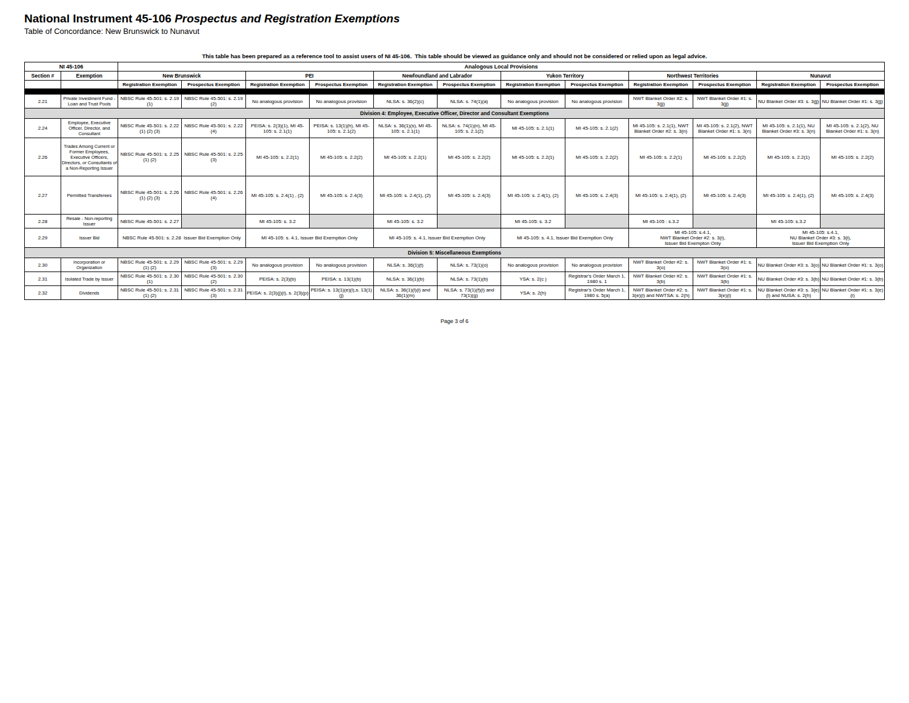National Instrument 45-106 Prospectus and Registration Exemptions
Table of Concordance: New Brunswick to Nunavut
This table has been prepared as a reference tool to assist users of NI 45-106. This table should be viewed as guidance only and should not be considered or relied upon as legal advice.
| NI 45-106 | Analogous Local Provisions |
| --- | --- |
| Section # | Exemption | New Brunswick | PEI | Newfoundland and Labrador | Yukon Territory | Northwest Territories | Nunavut |
| | | Registration Exemption | Prospectus Exemption | Registration Exemption | Prospectus Exemption | Registration Exemption | Prospectus Exemption | Registration Exemption | Prospectus Exemption | Registration Exemption | Prospectus Exemption | Registration Exemption | Prospectus Exemption |
| 2.21 | Private Investment Fund - Loan and Trust Pools | NBSC Rule 45-501: s. 2.19 (1) | NBSC Rule 45-501: s. 2.19 (2) | No analogous provision | No analogous provision | NLSA: s. 36(2)(c) | NLSA: s. 74(1)(a) | No analogous provision | No analogous provision | NWT Blanket Order #2: s. 3(jj) | NWT Blanket Order #1: s. 3(jj) | NU Blanket Order #3: s. 3(jj) | NU Blanket Order #1: s. 3(jj) |
| Division 4: Employee, Executive Officer, Director and Consultant Exemptions |
| 2.24 | Employee, Executive Officer, Director, and Consultant | NBSC Rule 45-501: s. 2.22 (1) (2) (3) | NBSC Rule 45-501: s. 2.22 (4) | PEISA: s. 2(3)(1), MI 45-105: s. 2.1(1) | PEISA: s. 13(1)(h), MI 45-105: s. 2.1(2) | NLSA: s. 36(1)(s), MI 45-105: s. 2.1(1) | NLSA: s. 74(1)(n), MI 45-105: s. 2.1(2) | MI 45-105: s. 2.1(1) | MI 45-105: s. 2.1(2) | MI 45-105: s. 2.1(1), NWT Blanket Order #2: s. 3(n) | MI 45-105: s. 2.1(2), NWT Blanket Order #1: s. 3(n) | MI 45-105: s. 2.1(1), NU Blanket Order #3: s. 3(n) | MI 45-105: s. 2.1(2), NU Blanket Order #1: s. 3(n) |
| 2.26 | Trades Among Current or Former Employees, Executive Officers, Directors, or Consultants of a Non-Reporting Issuer | NBSC Rule 45-501: s. 2.25 (1) (2) | NBSC Rule 45-501: s. 2.25 (3) | MI 45-105: s. 2.2(1) | MI 45-105: s. 2.2(2) | MI 45-105: s. 2.2(1) | MI 45-105: s. 2.2(2) | MI 45-105: s. 2.2(1) | MI 45-105: s. 2.2(2) | MI 45-105: s. 2.2(1) | MI 45-105: s. 2.2(2) | MI 45-105: s. 2.2(1) | MI 45-105: s. 2.2(2) |
| 2.27 | Permitted Transferees | NBSC Rule 45-501: s. 2.26 (1) (2) (3) | NBSC Rule 45-501: s. 2.26 (4) | MI 45-105: s. 2.4(1) , (2) | MI 45-105: s. 2.4(3) | MI 45-105: s. 2.4(1), (2) | MI 45-105: s. 2.4(3) | MI 45-105: s. 2.4(1), (2) | MI 45-105: s. 2.4(3) | MI 45-105: s. 2.4(1), (2) | MI 45-105: s. 2.4(3) | MI 45-105: s. 2.4(1), (2) | MI 45-105: s. 2.4(3) |
| 2.28 | Resale - Non-reporting Issuer | NBSC Rule 45-501: s. 2.27 | | MI 45-105: s. 3.2 | | MI 45-105: s. 3.2 | | MI 45-105: s. 3.2 | | MI 45-105 : s.3.2 | | MI 45-105: s.3.2 | |
| 2.29 | Issuer Bid | NBSC Rule 45-501: s. 2.28 Issuer Bid Exemption Only | MI 45-105: s. 4.1, Issuer Bid Exemption Only | MI 45-105: s. 4.1, Issuer Bid Exemption Only | MI 45-105: s. 4.1, Issuer Bid Exemption Only | MI 45-105: s.4.1, NWT Blanket Order #2: s. 3(i), Issuer Bid Exempton Only | MI 45-105: s.4.1, NU Blanket Order #3: s. 3(i), Issuer Bid Exemption Only |
| Division 5: Miscellaneous Exemptions |
| 2.30 | Incorporation or Organization | NBSC Rule 45-501: s. 2.29 (1) (2) | NBSC Rule 45-501: s. 2.29 (3) | No analogous provision | No analogous provision | NLSA: s. 36(1)(t) | NLSA: s. 73(1)(o) | No analogous provision | No analogous provision | NWT Blanket Order #2: s. 3(o) | NWT Blanket Order #1: s. 3(o) | NU Blanket Order #3: s. 3(o) | NU Blanket Order #1: s. 3(o) |
| 2.31 | Isolated Trade by Issuer | NBSC Rule 45-501: s. 2.30 (1) | NBSC Rule 45-501: s. 2.30 (2) | PEISA: s. 2(3)(b) | PEISA: s. 13(1)(b) | NLSA: s. 36(1)(b) | NLSA: s. 73(1)(b) | YSA: s. 2(c ) | Registrar's Order March 1, 1980 s. 1 | NWT Blanket Order #2: s. 3(b) | NWT Blanket Order #1: s. 3(b) | NU Blanket Order #3: s. 3(b) | NU Blanket Order #1: s. 3(b) |
| 2.32 | Dividends | NBSC Rule 45-501: s. 2.31 (1) (2) | NBSC Rule 45-501: s. 2.31 (3) | PEISA: s. 2(3)(j)(i), s. 2(3)(p) | PEISA: s. 13(1)(e)(i),s. 13(1)(j) | NLSA: s. 36(1)(l)(i) and 36(1)(m) | NLSA: s. 73(1)(f)(i) and 73(1)(g) | YSA: s. 2(h) | Registrar's Order March 1, 1980 s. 5(a) | NWT Blanket Order #2: s. 3(e)(i) and NWTSA: s. 2(h) | NWT Blanket Order #1: s. 3(e)(i) | NU Blanket Order #3: s. 3(e)(i) and NUSA: s. 2(h) | NU Blanket Order #1: s. 3(e)(i) |
Page 3 of 6